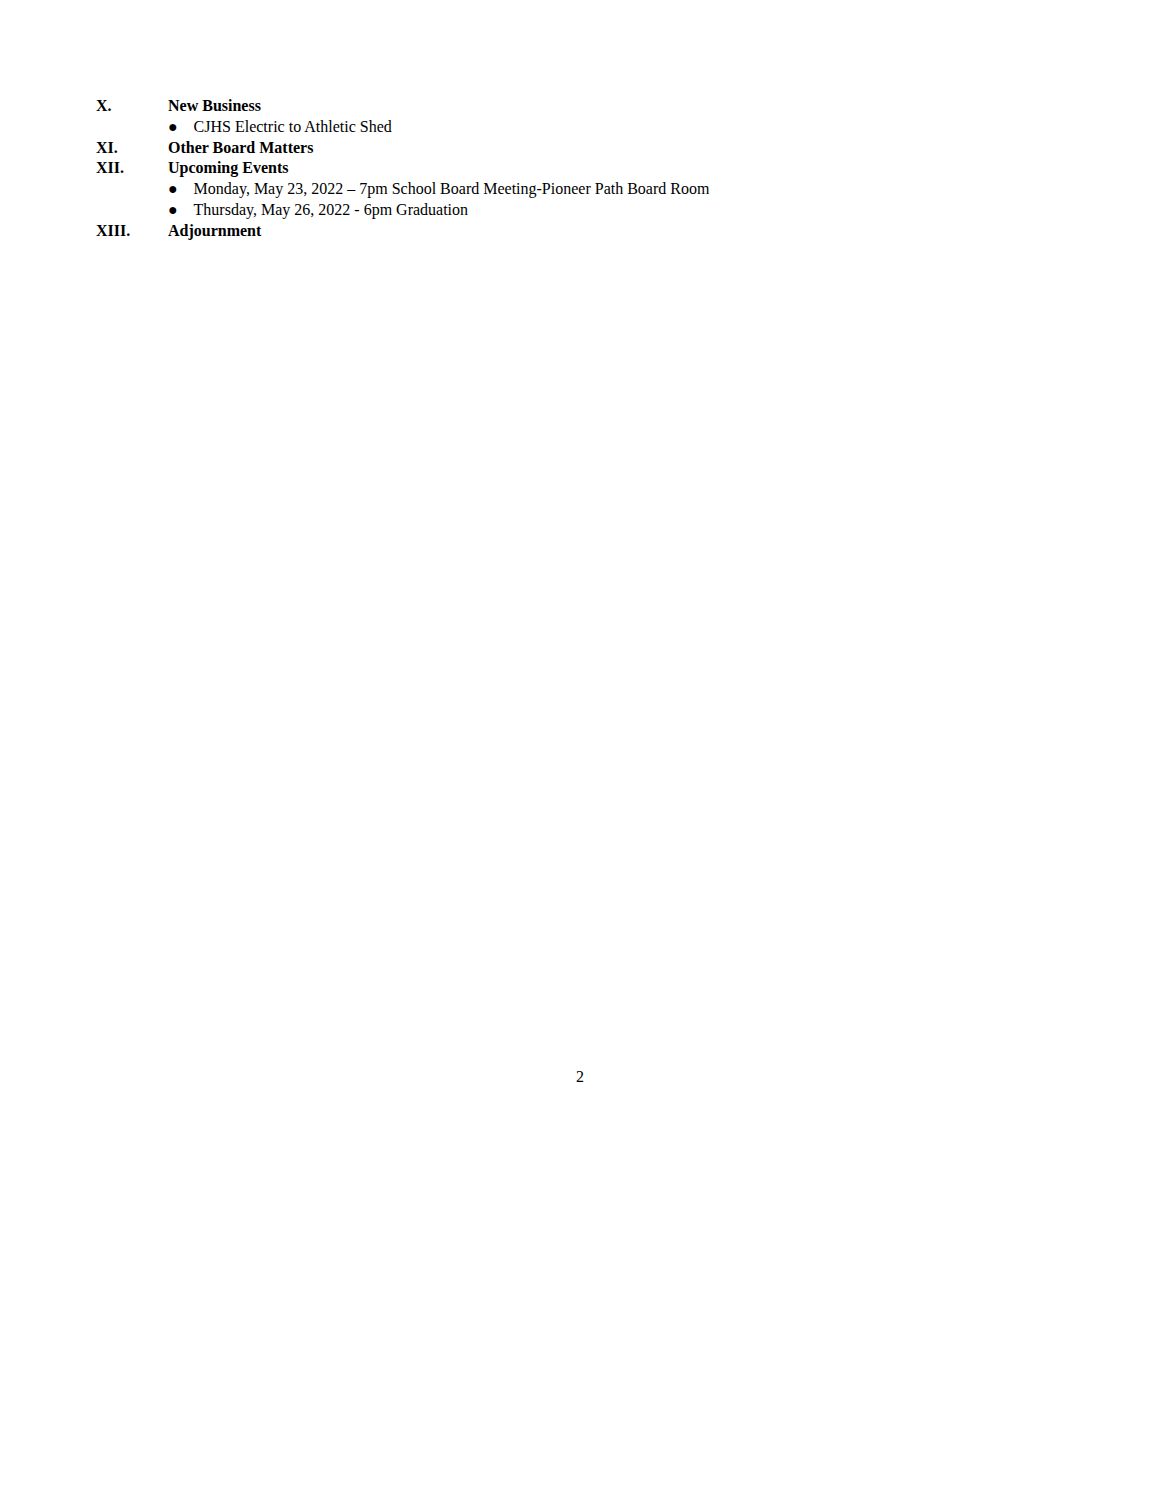X. New Business
●CJHS Electric to Athletic Shed
XI. Other Board Matters
XII. Upcoming Events
●Monday, May 23, 2022 – 7pm School Board Meeting-Pioneer Path Board Room
●Thursday, May 26, 2022 - 6pm Graduation
XIII. Adjournment
2